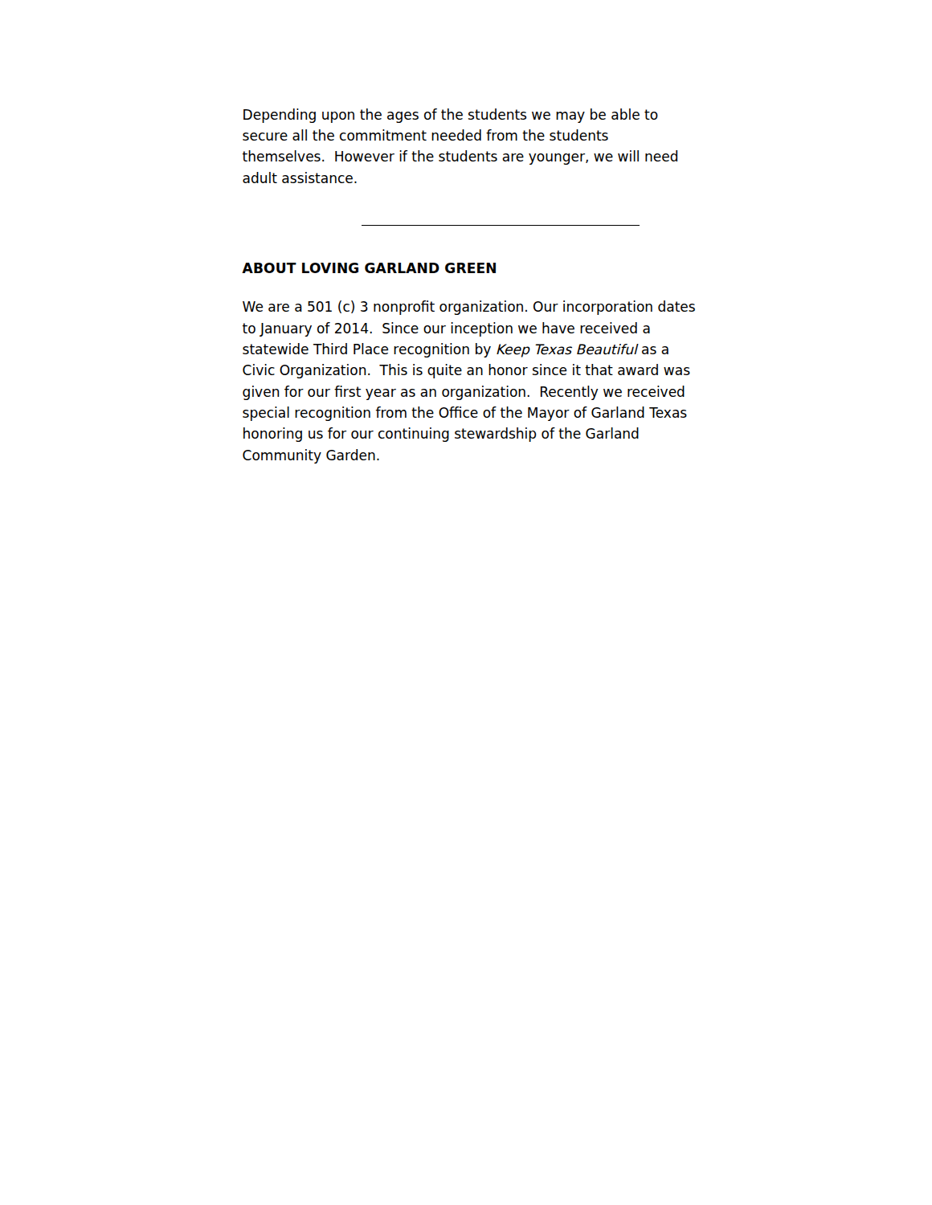Depending upon the ages of the students we may be able to secure all the commitment needed from the students themselves. However if the students are younger, we will need adult assistance.
ABOUT LOVING GARLAND GREEN
We are a 501 (c) 3 nonprofit organization. Our incorporation dates to January of 2014. Since our inception we have received a statewide Third Place recognition by Keep Texas Beautiful as a Civic Organization. This is quite an honor since it that award was given for our first year as an organization. Recently we received special recognition from the Office of the Mayor of Garland Texas honoring us for our continuing stewardship of the Garland Community Garden.